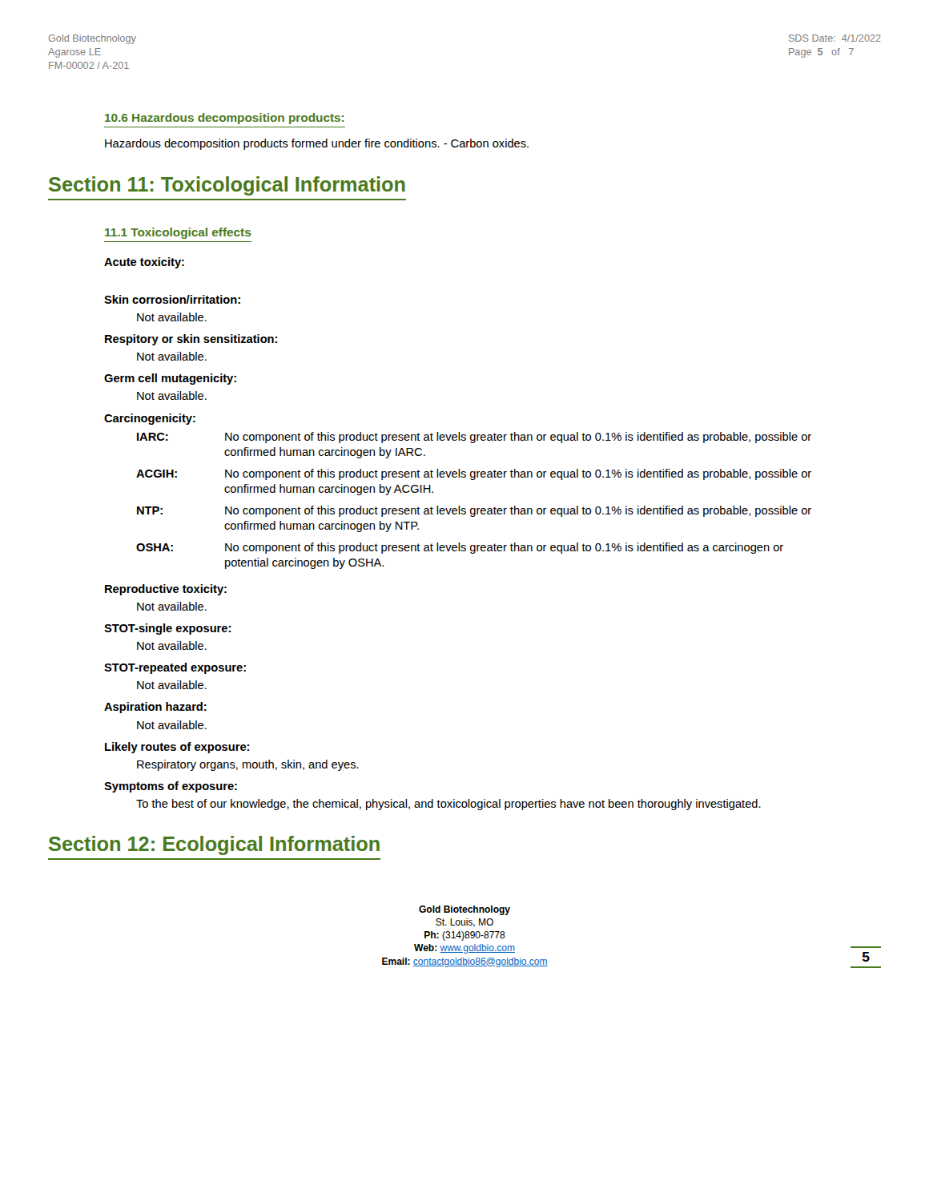Gold Biotechnology
Agarose LE
FM-00002 / A-201
SDS Date: 4/1/2022
Page 5 of 7
10.6 Hazardous decomposition products:
Hazardous decomposition products formed under fire conditions. - Carbon oxides.
Section 11: Toxicological Information
11.1 Toxicological effects
Acute toxicity:
Skin corrosion/irritation:
Not available.
Respitory or skin sensitization:
Not available.
Germ cell mutagenicity:
Not available.
Carcinogenicity:
| IARC: | No component of this product present at levels greater than or equal to 0.1% is identified as probable, possible or confirmed human carcinogen by IARC. |
| ACGIH: | No component of this product present at levels greater than or equal to 0.1% is identified as probable, possible or confirmed human carcinogen by ACGIH. |
| NTP: | No component of this product present at levels greater than or equal to 0.1% is identified as probable, possible or confirmed human carcinogen by NTP. |
| OSHA: | No component of this product present at levels greater than or equal to 0.1% is identified as a carcinogen or potential carcinogen by OSHA. |
Reproductive toxicity:
Not available.
STOT-single exposure:
Not available.
STOT-repeated exposure:
Not available.
Aspiration hazard:
Not available.
Likely routes of exposure:
Respiratory organs, mouth, skin, and eyes.
Symptoms of exposure:
To the best of our knowledge, the chemical, physical, and toxicological properties have not been thoroughly investigated.
Section 12: Ecological Information
Gold Biotechnology
St. Louis, MO
Ph: (314)890-8778
Web: www.goldbio.com
Email: contactgoldbio86@goldbio.com
5